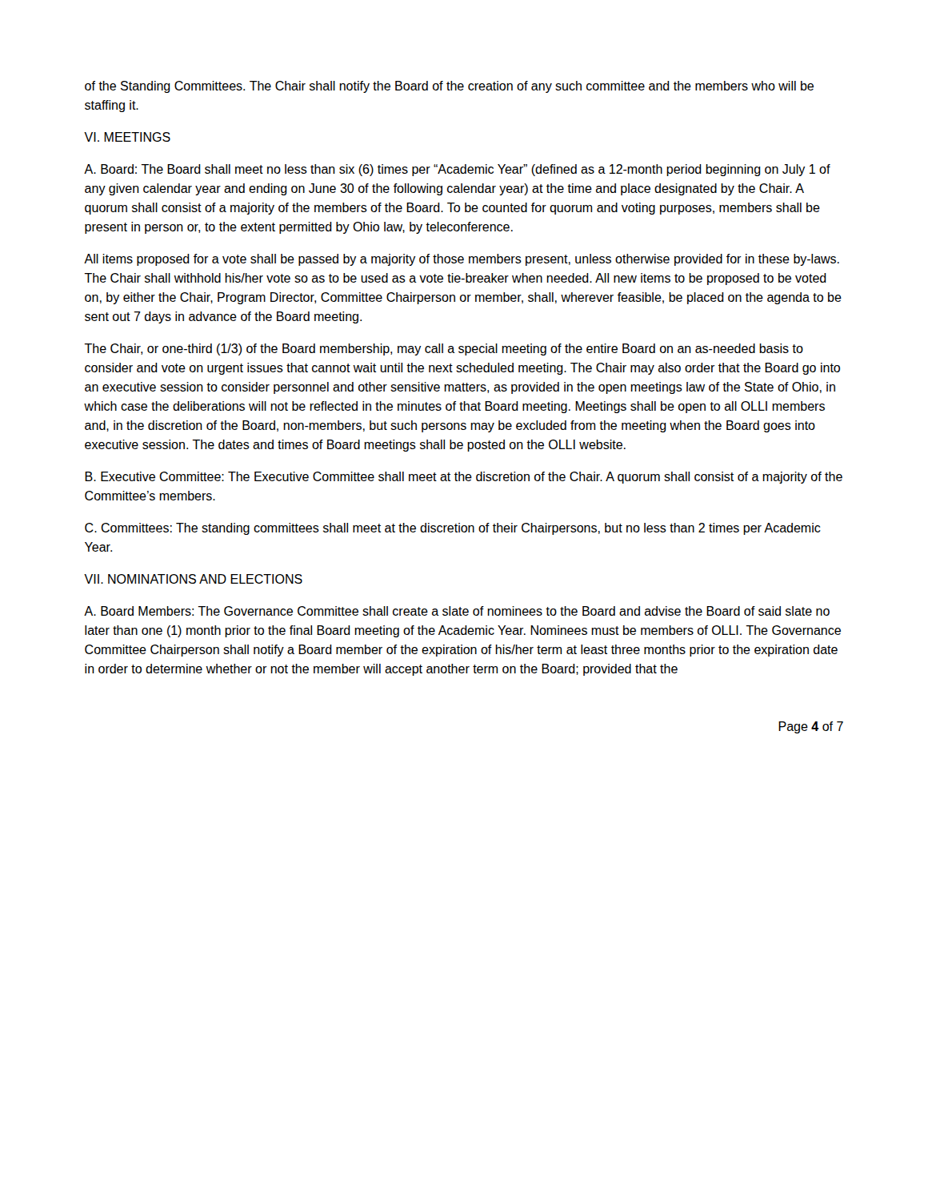of the Standing Committees. The Chair shall notify the Board of the creation of any such committee and the members who will be staffing it.
VI. MEETINGS
A. Board: The Board shall meet no less than six (6) times per “Academic Year” (defined as a 12-month period beginning on July 1 of any given calendar year and ending on June 30 of the following calendar year) at the time and place designated by the Chair. A quorum shall consist of a majority of the members of the Board. To be counted for quorum and voting purposes, members shall be present in person or, to the extent permitted by Ohio law, by teleconference.
All items proposed for a vote shall be passed by a majority of those members present, unless otherwise provided for in these by-laws. The Chair shall withhold his/her vote so as to be used as a vote tie-breaker when needed. All new items to be proposed to be voted on, by either the Chair, Program Director, Committee Chairperson or member, shall, wherever feasible, be placed on the agenda to be sent out 7 days in advance of the Board meeting.
The Chair, or one-third (1/3) of the Board membership, may call a special meeting of the entire Board on an as-needed basis to consider and vote on urgent issues that cannot wait until the next scheduled meeting. The Chair may also order that the Board go into an executive session to consider personnel and other sensitive matters, as provided in the open meetings law of the State of Ohio, in which case the deliberations will not be reflected in the minutes of that Board meeting. Meetings shall be open to all OLLI members and, in the discretion of the Board, non-members, but such persons may be excluded from the meeting when the Board goes into executive session. The dates and times of Board meetings shall be posted on the OLLI website.
B. Executive Committee: The Executive Committee shall meet at the discretion of the Chair. A quorum shall consist of a majority of the Committee’s members.
C. Committees: The standing committees shall meet at the discretion of their Chairpersons, but no less than 2 times per Academic Year.
VII. NOMINATIONS AND ELECTIONS
A. Board Members: The Governance Committee shall create a slate of nominees to the Board and advise the Board of said slate no later than one (1) month prior to the final Board meeting of the Academic Year. Nominees must be members of OLLI. The Governance Committee Chairperson shall notify a Board member of the expiration of his/her term at least three months prior to the expiration date in order to determine whether or not the member will accept another term on the Board; provided that the
Page 4 of 7